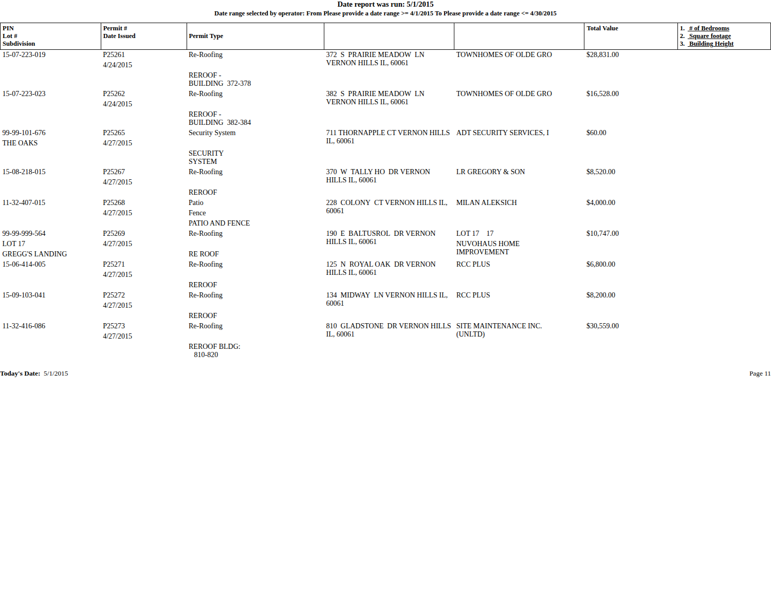Date report was run: 5/1/2015
Date range selected by operator: From Please provide a date range >= 4/1/2015 To Please provide a date range <= 4/30/2015
| PIN Lot # Subdivision | Permit # Date Issued | Permit Type | | | Total Value | 1. # of Bedrooms 2. Square footage 3. Building Height |
| --- | --- | --- | --- | --- | --- | --- |
| 15-07-223-019 | P25261 | Re-Roofing | 372 S PRAIRIE MEADOW LN VERNON HILLS IL, 60061 | TOWNHOMES OF OLDE GR O | $28,831.00 | |
| | 4/24/2015 | | | |
| | | REROOF - BUILDING 372-378 | | | | |
| 15-07-223-023 | P25262 | Re-Roofing | 382 S PRAIRIE MEADOW LN VERNON HILLS IL, 60061 | TOWNHOMES OF OLDE GR O | $16,528.00 | |
| | 4/24/2015 | | | |
| | | REROOF - BUILDING 382-384 | | | | |
| 99-99-101-676 | P25265 | Security System | 711 THORNAPPLE CT VERNON HILLS IL, 60061 | ADT SECURITY SERVICES, I | $60.00 | |
| THE OAKS | 4/27/2015 | | | |
| | | SECURITY SYSTEM | | | | |
| 15-08-218-015 | P25267 | Re-Roofing | 370 W TALLY HO DR VERNON HILLS IL, 60061 | LR GREGORY & SON | $8,520.00 | |
| | 4/27/2015 | | | |
| | | REROOF | | | | |
| 11-32-407-015 | P25268 | Patio | 228 COLONY CT VERNON HILLS IL, 60061 | MILAN ALEKSICH | $4,000.00 | |
| | 4/27/2015 | Fence | | |
| | | PATIO AND FENCE | | | | |
| 99-99-999-564 | P25269 | Re-Roofing | 190 E BALTUSROL DR VERNON HILLS IL, 60061 | LOT 17 17 | $10,747.00 | |
| LOT 17 | 4/27/2015 | | NUVOHAUS HOME IMPROVEMENT | | |
| GREGG'S LANDING | | RE ROOF | | | |
| 15-06-414-005 | P25271 | Re-Roofing | 125 N ROYAL OAK DR VERNON HILLS IL, 60061 | RCC PLUS | $6,800.00 | |
| | 4/27/2015 | | | |
| | | REROOF | | | | |
| 15-09-103-041 | P25272 | Re-Roofing | 134 MIDWAY LN VERNON HILLS IL, 60061 | RCC PLUS | $8,200.00 | |
| | 4/27/2015 | | | |
| | | REROOF | | | | |
| 11-32-416-086 | P25273 | Re-Roofing | 810 GLADSTONE DR VERNON HILLS IL, 60061 | SITE MAINTENANCE INC. (UNLTD) | $30,559.00 | |
| | 4/27/2015 | | | |
| | | REROOF BLDG: 810-820 | | | | |
Page 11 Today's Date: 5/1/2015